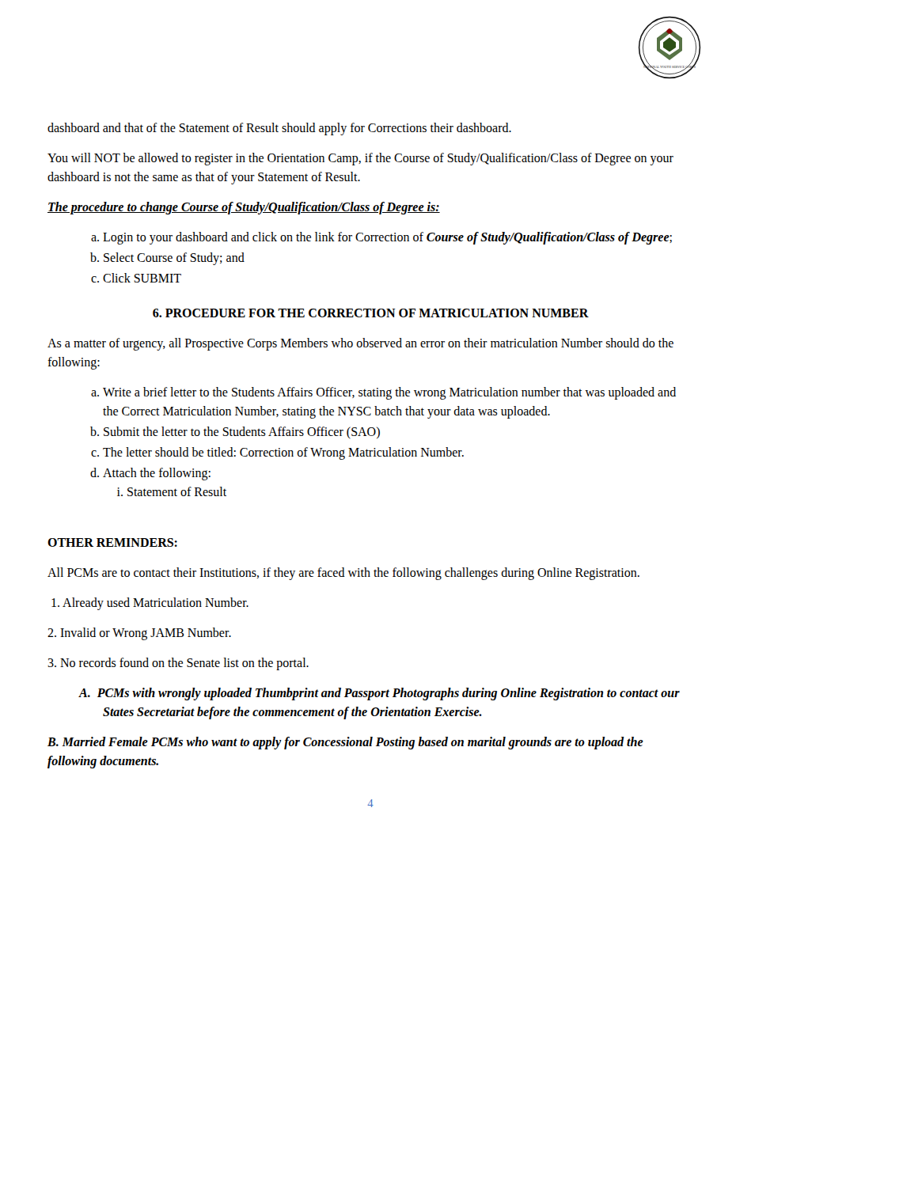NATIONAL YOUTH SERVICE CORPS
dashboard and that of the Statement of Result should apply for Corrections their dashboard.
You will NOT be allowed to register in the Orientation Camp, if the Course of Study/Qualification/Class of Degree on your dashboard is not the same as that of your Statement of Result.
The procedure to change Course of Study/Qualification/Class of Degree is:
Login to your dashboard and click on the link for Correction of Course of Study/Qualification/Class of Degree;
Select Course of Study; and
Click SUBMIT
6. PROCEDURE FOR THE CORRECTION OF MATRICULATION NUMBER
As a matter of urgency, all Prospective Corps Members who observed an error on their matriculation Number should do the following:
Write a brief letter to the Students Affairs Officer, stating the wrong Matriculation number that was uploaded and the Correct Matriculation Number, stating the NYSC batch that your data was uploaded.
Submit the letter to the Students Affairs Officer (SAO)
The letter should be titled: Correction of Wrong Matriculation Number.
Attach the following:
Statement of Result
OTHER REMINDERS:
All PCMs are to contact their Institutions, if they are faced with the following challenges during Online Registration.
1. Already used Matriculation Number.
2. Invalid or Wrong JAMB Number.
3. No records found on the Senate list on the portal.
A. PCMs with wrongly uploaded Thumbprint and Passport Photographs during Online Registration to contact our States Secretariat before the commencement of the Orientation Exercise.
B. Married Female PCMs who want to apply for Concessional Posting based on marital grounds are to upload the following documents.
4